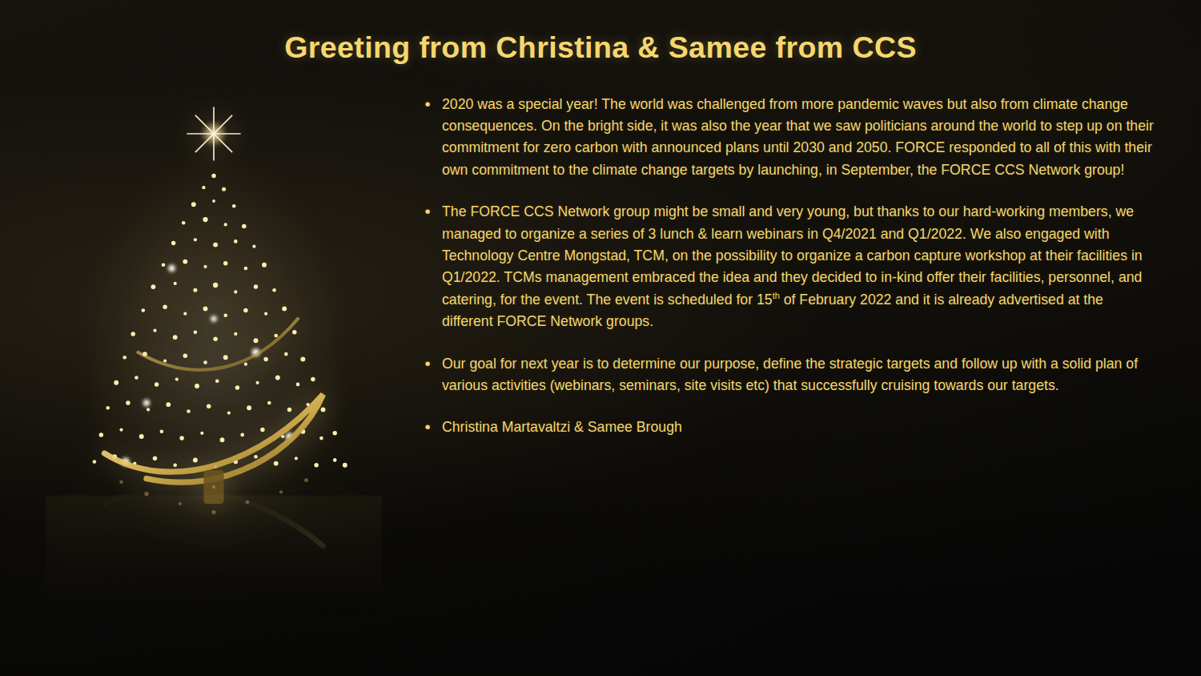Greeting from Christina & Samee from CCS
2020 was a special year! The world was challenged from more pandemic waves but also from climate change consequences. On the bright side, it was also the year that we saw politicians around the world to step up on their commitment for zero carbon with announced plans until 2030 and 2050. FORCE responded to all of this with their own commitment to the climate change targets by launching, in September, the FORCE CCS Network group!
The FORCE CCS Network group might be small and very young, but thanks to our hard-working members, we managed to organize a series of 3 lunch & learn webinars in Q4/2021 and Q1/2022. We also engaged with Technology Centre Mongstad, TCM, on the possibility to organize a carbon capture workshop at their facilities in Q1/2022. TCMs management embraced the idea and they decided to in-kind offer their facilities, personnel, and catering, for the event. The event is scheduled for 15th of February 2022 and it is already advertised at the different FORCE Network groups.
Our goal for next year is to determine our purpose, define the strategic targets and follow up with a solid plan of various activities (webinars, seminars, site visits etc) that successfully cruising towards our targets.
Christina Martavaltzi & Samee Brough